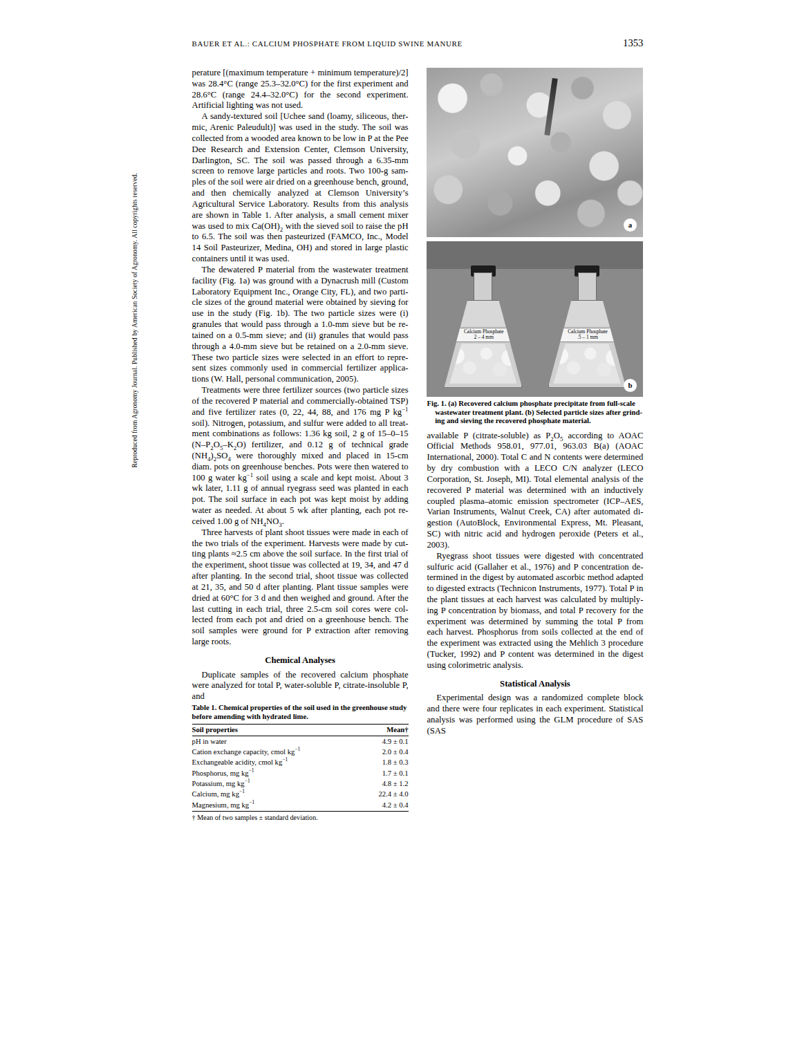Reproduced from Agronomy Journal. Published by American Society of Agronomy. All copyrights reserved.
Bauer et al.: Calcium Phosphate from Liquid Swine Manure 1353
perature [(maximum temperature + minimum temperature)/2] was 28.4°C (range 25.3–32.0°C) for the first experiment and 28.6°C (range 24.4–32.0°C) for the second experiment. Artificial lighting was not used.
A sandy-textured soil [Uchee sand (loamy, siliceous, thermic, Arenic Paleudult)] was used in the study. The soil was collected from a wooded area known to be low in P at the Pee Dee Research and Extension Center, Clemson University, Darlington, SC. The soil was passed through a 6.35-mm screen to remove large particles and roots. Two 100-g samples of the soil were air dried on a greenhouse bench, ground, and then chemically analyzed at Clemson University’s Agricultural Service Laboratory. Results from this analysis are shown in Table 1. After analysis, a small cement mixer was used to mix Ca(OH)2 with the sieved soil to raise the pH to 6.5. The soil was then pasteurized (FAMCO, Inc., Model 14 Soil Pasteurizer, Medina, OH) and stored in large plastic containers until it was used.
The dewatered P material from the wastewater treatment facility (Fig. 1a) was ground with a Dynacrush mill (Custom Laboratory Equipment Inc., Orange City, FL), and two particle sizes of the ground material were obtained by sieving for use in the study (Fig. 1b). The two particle sizes were (i) granules that would pass through a 1.0-mm sieve but be retained on a 0.5-mm sieve; and (ii) granules that would pass through a 4.0-mm sieve but be retained on a 2.0-mm sieve. These two particle sizes were selected in an effort to represent sizes commonly used in commercial fertilizer applications (W. Hall, personal communication, 2005).
Treatments were three fertilizer sources (two particle sizes of the recovered P material and commercially-obtained TSP) and five fertilizer rates (0, 22, 44, 88, and 176 mg P kg−1 soil). Nitrogen, potassium, and sulfur were added to all treatment combinations as follows: 1.36 kg soil, 2 g of 15–0–15 (N–P2O5–K2O) fertilizer, and 0.12 g of technical grade (NH4)2SO4 were thoroughly mixed and placed in 15-cm diam. pots on greenhouse benches. Pots were then watered to 100 g water kg−1 soil using a scale and kept moist. About 3 wk later, 1.11 g of annual ryegrass seed was planted in each pot. The soil surface in each pot was kept moist by adding water as needed. At about 5 wk after planting, each pot received 1.00 g of NH4NO3.
Three harvests of plant shoot tissues were made in each of the two trials of the experiment. Harvests were made by cutting plants ≈2.5 cm above the soil surface. In the first trial of the experiment, shoot tissue was collected at 19, 34, and 47 d after planting. In the second trial, shoot tissue was collected at 21, 35, and 50 d after planting. Plant tissue samples were dried at 60°C for 3 d and then weighed and ground. After the last cutting in each trial, three 2.5-cm soil cores were collected from each pot and dried on a greenhouse bench. The soil samples were ground for P extraction after removing large roots.
Chemical Analyses
Duplicate samples of the recovered calcium phosphate were analyzed for total P, water-soluble P, citrate-insoluble P, and
Table 1. Chemical properties of the soil used in the greenhouse study before amending with hydrated lime.
| Soil properties | Mean† |
| --- | --- |
| pH in water | 4.9 ± 0.1 |
| Cation exchange capacity, cmol kg −1 | 2.0 ± 0.4 |
| Exchangeable acidity, cmol kg −1 | 1.8 ± 0.3 |
| Phosphorus, mg kg −1 | 1.7 ± 0.1 |
| Potassium, mg kg −1 | 4.8 ± 1.2 |
| Calcium, mg kg −1 | 22.4 ± 4.0 |
| Magnesium, mg kg −1 | 4.2 ± 0.4 |
† Mean of two samples ± standard deviation.
a
Calcium Phosphate
2 – 4 mm
Calcium Phosphate
.5 – 1 mm
b
Fig. 1. (a) Recovered calcium phosphate precipitate from full-scale wastewater treatment plant. (b) Selected particle sizes after grinding and sieving the recovered phosphate material.
available P (citrate-soluble) as P2O5 according to AOAC Official Methods 958.01, 977.01, 963.03 B(a) (AOAC International, 2000). Total C and N contents were determined by dry combustion with a LECO C/N analyzer (LECO Corporation, St. Joseph, MI). Total elemental analysis of the recovered P material was determined with an inductively coupled plasma–atomic emission spectrometer (ICP–AES, Varian Instruments, Walnut Creek, CA) after automated digestion (AutoBlock, Environmental Express, Mt. Pleasant, SC) with nitric acid and hydrogen peroxide (Peters et al., 2003).
Ryegrass shoot tissues were digested with concentrated sulfuric acid (Gallaher et al., 1976) and P concentration determined in the digest by automated ascorbic method adapted to digested extracts (Technicon Instruments, 1977). Total P in the plant tissues at each harvest was calculated by multiplying P concentration by biomass, and total P recovery for the experiment was determined by summing the total P from each harvest. Phosphorus from soils collected at the end of the experiment was extracted using the Mehlich 3 procedure (Tucker, 1992) and P content was determined in the digest using colorimetric analysis.
Statistical Analysis
Experimental design was a randomized complete block and there were four replicates in each experiment. Statistical analysis was performed using the GLM procedure of SAS (SAS